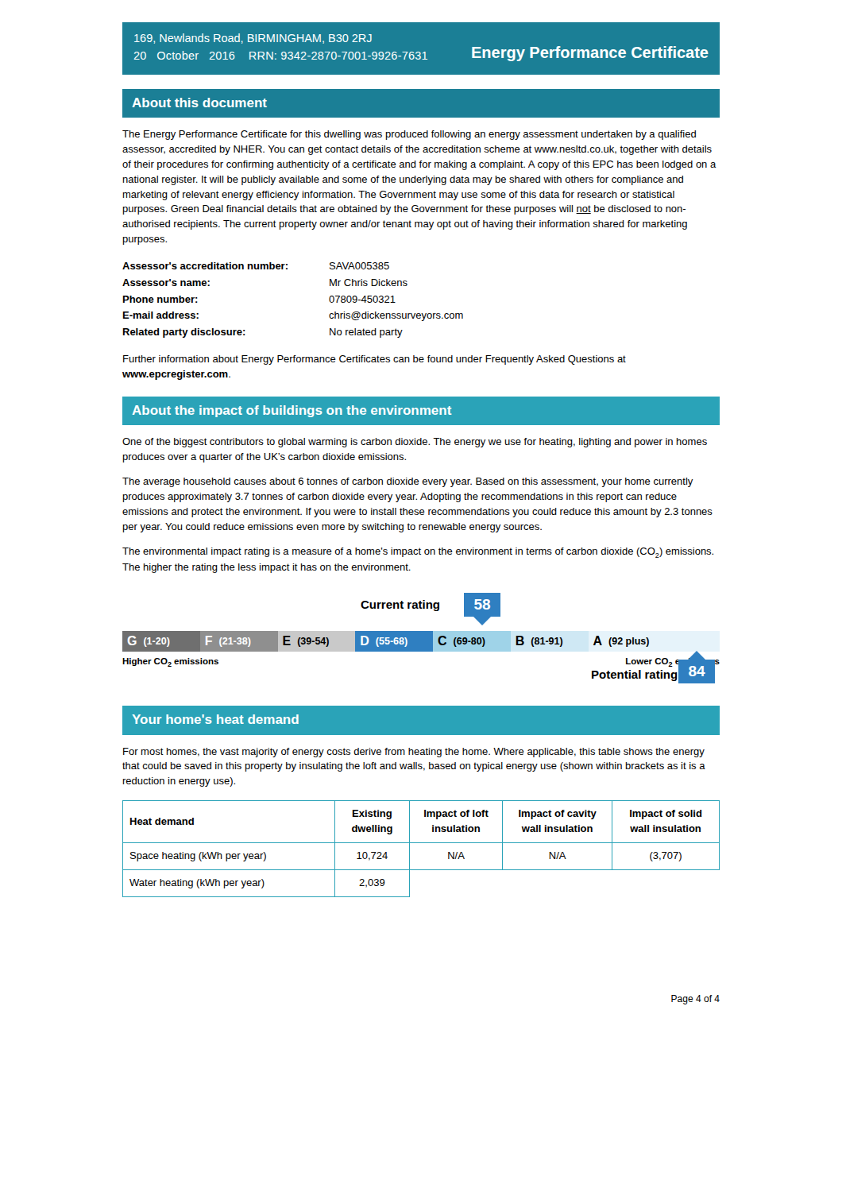169, Newlands Road, BIRMINGHAM, B30 2RJ
20 October 2016 RRN: 9342-2870-7001-9926-7631
Energy Performance Certificate
About this document
The Energy Performance Certificate for this dwelling was produced following an energy assessment undertaken by a qualified assessor, accredited by NHER. You can get contact details of the accreditation scheme at www.nesltd.co.uk, together with details of their procedures for confirming authenticity of a certificate and for making a complaint. A copy of this EPC has been lodged on a national register. It will be publicly available and some of the underlying data may be shared with others for compliance and marketing of relevant energy efficiency information. The Government may use some of this data for research or statistical purposes. Green Deal financial details that are obtained by the Government for these purposes will not be disclosed to non-authorised recipients. The current property owner and/or tenant may opt out of having their information shared for marketing purposes.
| Assessor's accreditation number: | SAVA005385 |
| Assessor's name: | Mr Chris Dickens |
| Phone number: | 07809-450321 |
| E-mail address: | chris@dickenssurveyors.com |
| Related party disclosure: | No related party |
Further information about Energy Performance Certificates can be found under Frequently Asked Questions at www.epcregister.com.
About the impact of buildings on the environment
One of the biggest contributors to global warming is carbon dioxide. The energy we use for heating, lighting and power in homes produces over a quarter of the UK’s carbon dioxide emissions.
The average household causes about 6 tonnes of carbon dioxide every year. Based on this assessment, your home currently produces approximately 3.7 tonnes of carbon dioxide every year. Adopting the recommendations in this report can reduce emissions and protect the environment. If you were to install these recommendations you could reduce this amount by 2.3 tonnes per year. You could reduce emissions even more by switching to renewable energy sources.
The environmental impact rating is a measure of a home's impact on the environment in terms of carbon dioxide (CO2) emissions. The higher the rating the less impact it has on the environment.
Current rating
58
G(1-20)
F(21-38)
E(39-54)
D(55-68)
C(69-80)
B(81-91)
A(92 plus)
Higher CO2 emissions Lower CO2 emissions
Potential rating
84
Your home's heat demand
For most homes, the vast majority of energy costs derive from heating the home. Where applicable, this table shows the energy that could be saved in this property by insulating the loft and walls, based on typical energy use (shown within brackets as it is a reduction in energy use).
| Heat demand | Existing dwelling | Impact of loft insulation | Impact of cavity wall insulation | Impact of solid wall insulation |
| --- | --- | --- | --- | --- |
| Space heating (kWh per year) | 10,724 | N/A | N/A | (3,707) |
| Water heating (kWh per year) | 2,039 | | | |
Page 4 of 4